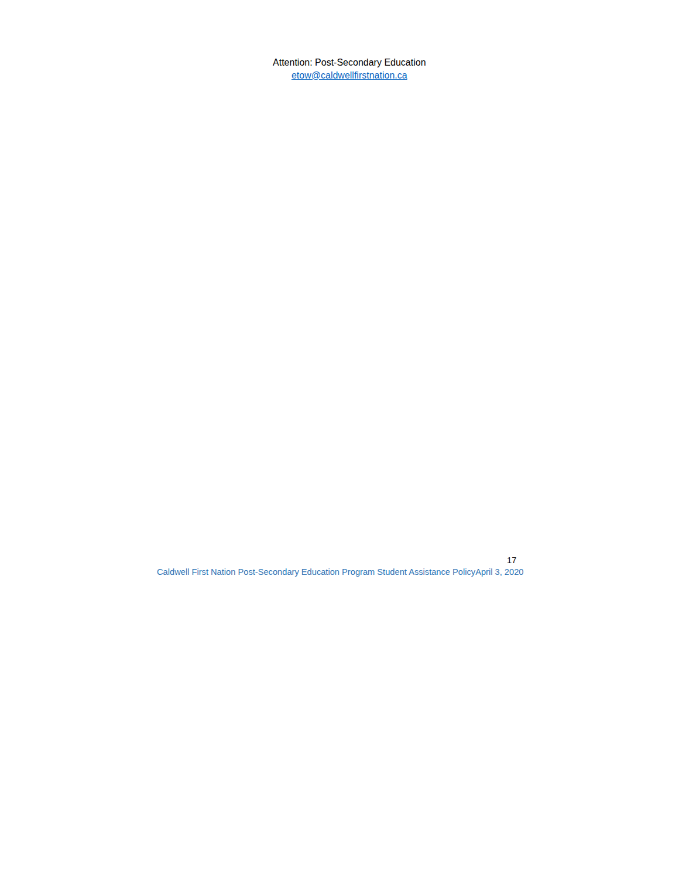Attention: Post-Secondary Education etow@caldwellfirstnation.ca
17
Caldwell First Nation Post-Secondary Education Program Student Assistance Policy April 3, 2020